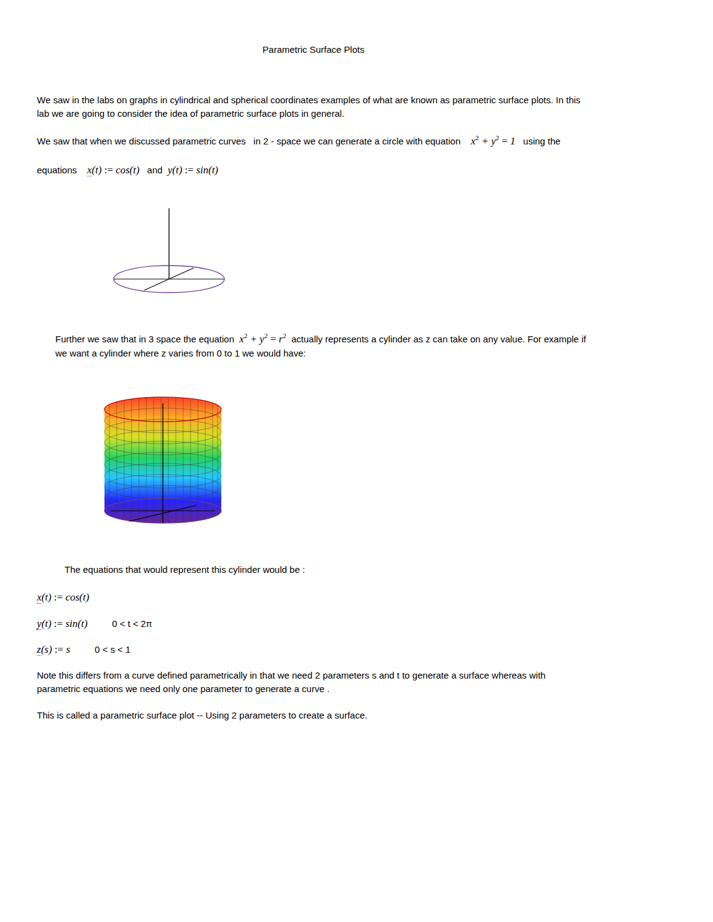Parametric Surface Plots
We saw in the labs on graphs in cylindrical and spherical coordinates examples of what are known as parametric surface plots. In this lab we are going to consider the idea of parametric surface plots in general.
We saw that when we discussed parametric curves in 2 - space we can generate a circle with equation x2 + y2 = 1 using the
equations x(t) := cos(t) and y(t) := sin(t)
Further we saw that in 3 space the equation x2 + y2 = r2 actually represents a cylinder as z can take on any value. For example if we want a cylinder where z varies from 0 to 1 we would have:
The equations that would represent this cylinder would be :
x(t) := cos(t)
y(t) := sin(t) 0 < t < 2π
z(s) := s 0 < s < 1
Note this differs from a curve defined parametrically in that we need 2 parameters s and t to generate a surface whereas with parametric equations we need only one parameter to generate a curve .
This is called a parametric surface plot -- Using 2 parameters to create a surface.